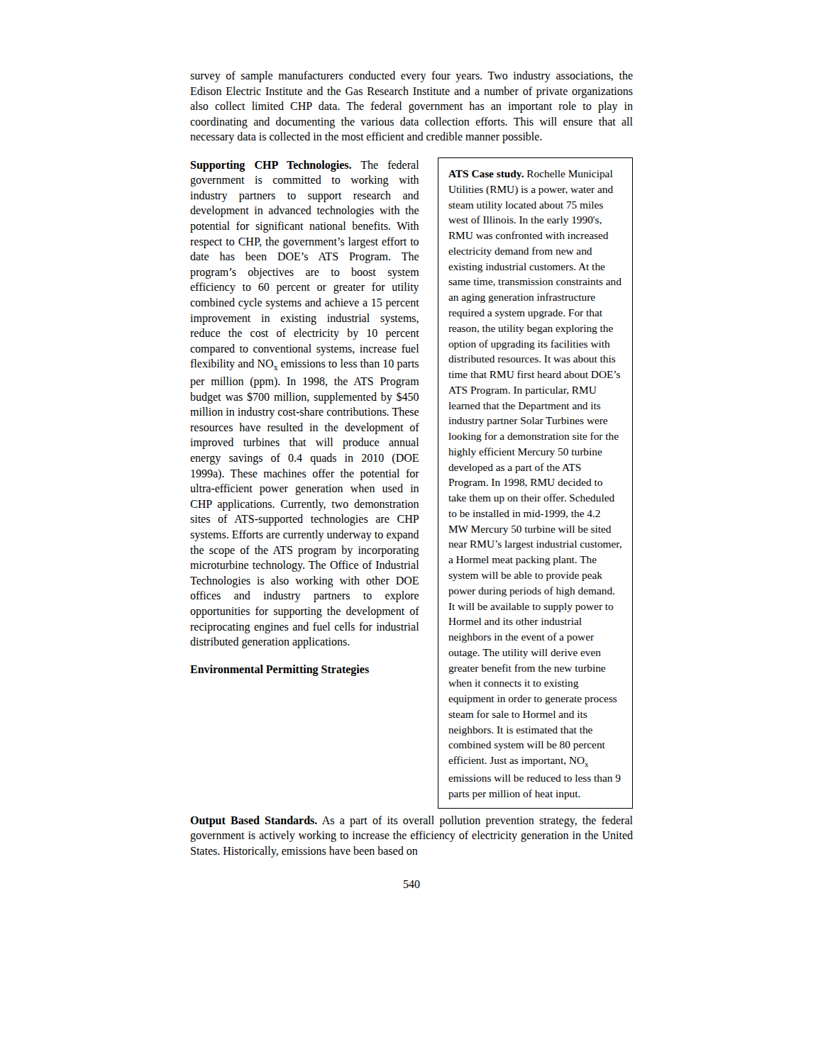survey of sample manufacturers conducted every four years. Two industry associations, the Edison Electric Institute and the Gas Research Institute and a number of private organizations also collect limited CHP data. The federal government has an important role to play in coordinating and documenting the various data collection efforts. This will ensure that all necessary data is collected in the most efficient and credible manner possible.
Supporting CHP Technologies. The federal government is committed to working with industry partners to support research and development in advanced technologies with the potential for significant national benefits. With respect to CHP, the government’s largest effort to date has been DOE’s ATS Program. The program’s objectives are to boost system efficiency to 60 percent or greater for utility combined cycle systems and achieve a 15 percent improvement in existing industrial systems, reduce the cost of electricity by 10 percent compared to conventional systems, increase fuel flexibility and NOx emissions to less than 10 parts per million (ppm). In 1998, the ATS Program budget was $700 million, supplemented by $450 million in industry cost-share contributions. These resources have resulted in the development of improved turbines that will produce annual energy savings of 0.4 quads in 2010 (DOE 1999a). These machines offer the potential for ultra-efficient power generation when used in CHP applications. Currently, two demonstration sites of ATS-supported technologies are CHP systems. Efforts are currently underway to expand the scope of the ATS program by incorporating microturbine technology. The Office of Industrial Technologies is also working with other DOE offices and industry partners to explore opportunities for supporting the development of reciprocating engines and fuel cells for industrial distributed generation applications.
Environmental Permitting Strategies
ATS Case study. Rochelle Municipal Utilities (RMU) is a power, water and steam utility located about 75 miles west of Illinois. In the early 1990's, RMU was confronted with increased electricity demand from new and existing industrial customers. At the same time, transmission constraints and an aging generation infrastructure required a system upgrade. For that reason, the utility began exploring the option of upgrading its facilities with distributed resources. It was about this time that RMU first heard about DOE’s ATS Program. In particular, RMU learned that the Department and its industry partner Solar Turbines were looking for a demonstration site for the highly efficient Mercury 50 turbine developed as a part of the ATS Program. In 1998, RMU decided to take them up on their offer. Scheduled to be installed in mid-1999, the 4.2 MW Mercury 50 turbine will be sited near RMU’s largest industrial customer, a Hormel meat packing plant. The system will be able to provide peak power during periods of high demand. It will be available to supply power to Hormel and its other industrial neighbors in the event of a power outage. The utility will derive even greater benefit from the new turbine when it connects it to existing equipment in order to generate process steam for sale to Hormel and its neighbors. It is estimated that the combined system will be 80 percent efficient. Just as important, NOx emissions will be reduced to less than 9 parts per million of heat input.
Output Based Standards. As a part of its overall pollution prevention strategy, the federal government is actively working to increase the efficiency of electricity generation in the United States. Historically, emissions have been based on
540